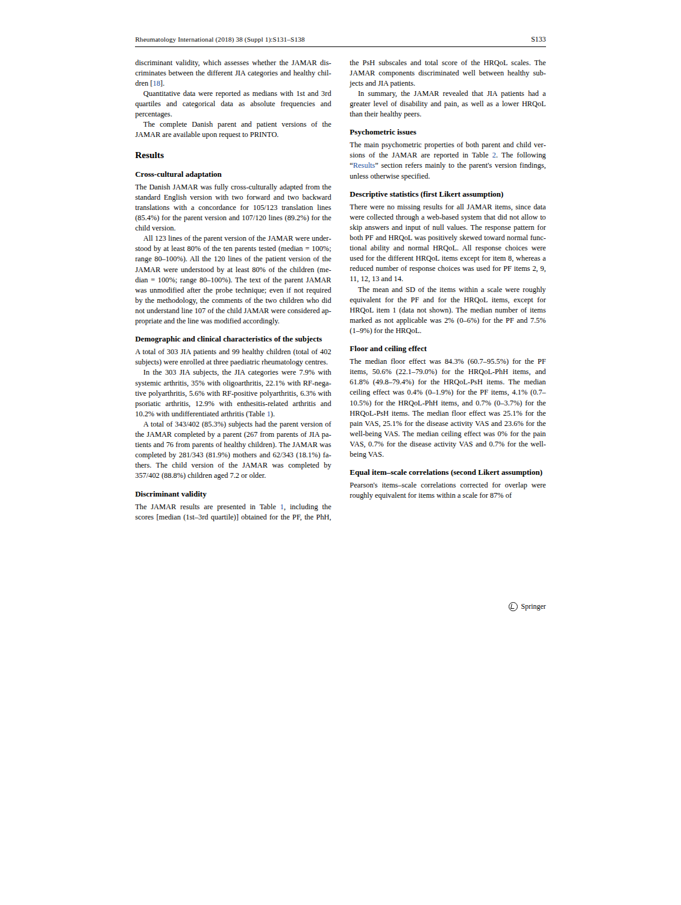Rheumatology International (2018) 38 (Suppl 1):S131–S138 S133
discriminant validity, which assesses whether the JAMAR discriminates between the different JIA categories and healthy children [18].
Quantitative data were reported as medians with 1st and 3rd quartiles and categorical data as absolute frequencies and percentages.
The complete Danish parent and patient versions of the JAMAR are available upon request to PRINTO.
Results
Cross-cultural adaptation
The Danish JAMAR was fully cross-culturally adapted from the standard English version with two forward and two backward translations with a concordance for 105/123 translation lines (85.4%) for the parent version and 107/120 lines (89.2%) for the child version.
All 123 lines of the parent version of the JAMAR were understood by at least 80% of the ten parents tested (median = 100%; range 80–100%). All the 120 lines of the patient version of the JAMAR were understood by at least 80% of the children (median = 100%; range 80–100%). The text of the parent JAMAR was unmodified after the probe technique; even if not required by the methodology, the comments of the two children who did not understand line 107 of the child JAMAR were considered appropriate and the line was modified accordingly.
Demographic and clinical characteristics of the subjects
A total of 303 JIA patients and 99 healthy children (total of 402 subjects) were enrolled at three paediatric rheumatology centres.
In the 303 JIA subjects, the JIA categories were 7.9% with systemic arthritis, 35% with oligoarthritis, 22.1% with RF-negative polyarthritis, 5.6% with RF-positive polyarthritis, 6.3% with psoriatic arthritis, 12.9% with enthesitis-related arthritis and 10.2% with undifferentiated arthritis (Table 1).
A total of 343/402 (85.3%) subjects had the parent version of the JAMAR completed by a parent (267 from parents of JIA patients and 76 from parents of healthy children). The JAMAR was completed by 281/343 (81.9%) mothers and 62/343 (18.1%) fathers. The child version of the JAMAR was completed by 357/402 (88.8%) children aged 7.2 or older.
Discriminant validity
The JAMAR results are presented in Table 1, including the scores [median (1st–3rd quartile)] obtained for the PF, the PhH, the PsH subscales and total score of the HRQoL scales. The JAMAR components discriminated well between healthy subjects and JIA patients.
In summary, the JAMAR revealed that JIA patients had a greater level of disability and pain, as well as a lower HRQoL than their healthy peers.
Psychometric issues
The main psychometric properties of both parent and child versions of the JAMAR are reported in Table 2. The following “Results” section refers mainly to the parent's version findings, unless otherwise specified.
Descriptive statistics (first Likert assumption)
There were no missing results for all JAMAR items, since data were collected through a web-based system that did not allow to skip answers and input of null values. The response pattern for both PF and HRQoL was positively skewed toward normal functional ability and normal HRQoL. All response choices were used for the different HRQoL items except for item 8, whereas a reduced number of response choices was used for PF items 2, 9, 11, 12, 13 and 14.
The mean and SD of the items within a scale were roughly equivalent for the PF and for the HRQoL items, except for HRQoL item 1 (data not shown). The median number of items marked as not applicable was 2% (0–6%) for the PF and 7.5% (1–9%) for the HRQoL.
Floor and ceiling effect
The median floor effect was 84.3% (60.7–95.5%) for the PF items, 50.6% (22.1–79.0%) for the HRQoL-PhH items, and 61.8% (49.8–79.4%) for the HRQoL-PsH items. The median ceiling effect was 0.4% (0–1.9%) for the PF items, 4.1% (0.7–10.5%) for the HRQoL-PhH items, and 0.7% (0–3.7%) for the HRQoL-PsH items. The median floor effect was 25.1% for the pain VAS, 25.1% for the disease activity VAS and 23.6% for the well-being VAS. The median ceiling effect was 0% for the pain VAS, 0.7% for the disease activity VAS and 0.7% for the well-being VAS.
Equal item–scale correlations (second Likert assumption)
Pearson's items–scale correlations corrected for overlap were roughly equivalent for items within a scale for 87% of
Springer